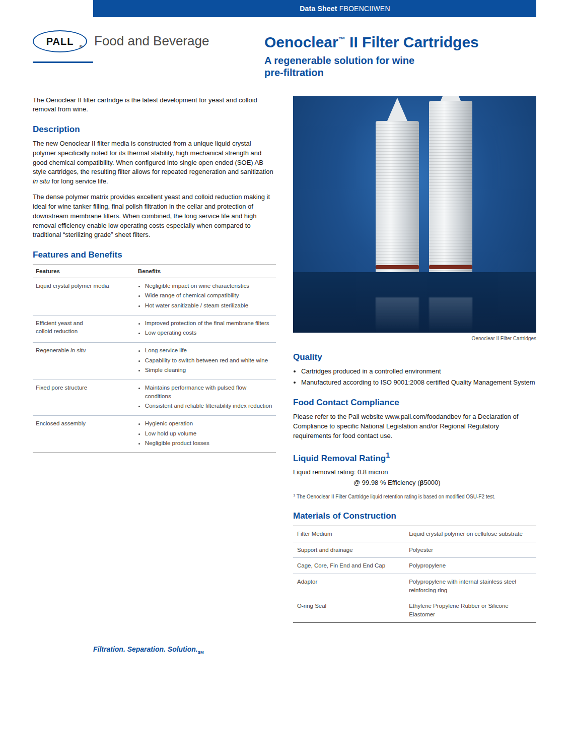Data Sheet FBOENCIIWEN
PALL®
Food and Beverage
Oenoclear™ II Filter Cartridges
A regenerable solution for wine
pre-filtration
The Oenoclear II filter cartridge is the latest development for yeast and colloid removal from wine.
Description
The new Oenoclear II filter media is constructed from a unique liquid crystal polymer specifically noted for its thermal stability, high mechanical strength and good chemical compatibility. When configured into single open ended (SOE) AB style cartridges, the resulting filter allows for repeated regeneration and sanitization in situ for long service life.
The dense polymer matrix provides excellent yeast and colloid reduction making it ideal for wine tanker filling, final polish filtration in the cellar and protection of downstream membrane filters. When combined, the long service life and high removal efficiency enable low operating costs especially when compared to traditional “sterilizing grade” sheet filters.
Features and Benefits
| Features | Benefits |
| --- | --- |
| Liquid crystal polymer media | Negligible impact on wine characteristics Wide range of chemical compatibility Hot water sanitizable / steam sterilizable |
| Efficient yeast and colloid reduction | Improved protection of the final membrane filters Low operating costs |
| Regenerable in situ | Long service life Capability to switch between red and white wine Simple cleaning |
| Fixed pore structure | Maintains performance with pulsed flow conditions Consistent and reliable filterability index reduction |
| Enclosed assembly | Hygienic operation Low hold up volume Negligible product losses |
Oenoclear II Filter Cartridges
Quality
Cartridges produced in a controlled environment
Manufactured according to ISO 9001:2008 certified Quality Management System
Food Contact Compliance
Please refer to the Pall website www.pall.com/foodandbev for a Declaration of Compliance to specific National Legislation and/or Regional Regulatory requirements for food contact use.
Liquid Removal Rating1
Liquid removal rating: 0.8 micron
@ 99.98 % Efficiency (β5000)
1 The Oenoclear II Filter Cartridge liquid retention rating is based on modified OSU-F2 test.
Materials of Construction
| Filter Medium | Liquid crystal polymer on cellulose substrate |
| Support and drainage | Polyester |
| Cage, Core, Fin End and End Cap | Polypropylene |
| Adaptor | Polypropylene with internal stainless steel reinforcing ring |
| O-ring Seal | Ethylene Propylene Rubber or Silicone Elastomer |
Filtration. Separation. Solution.SM